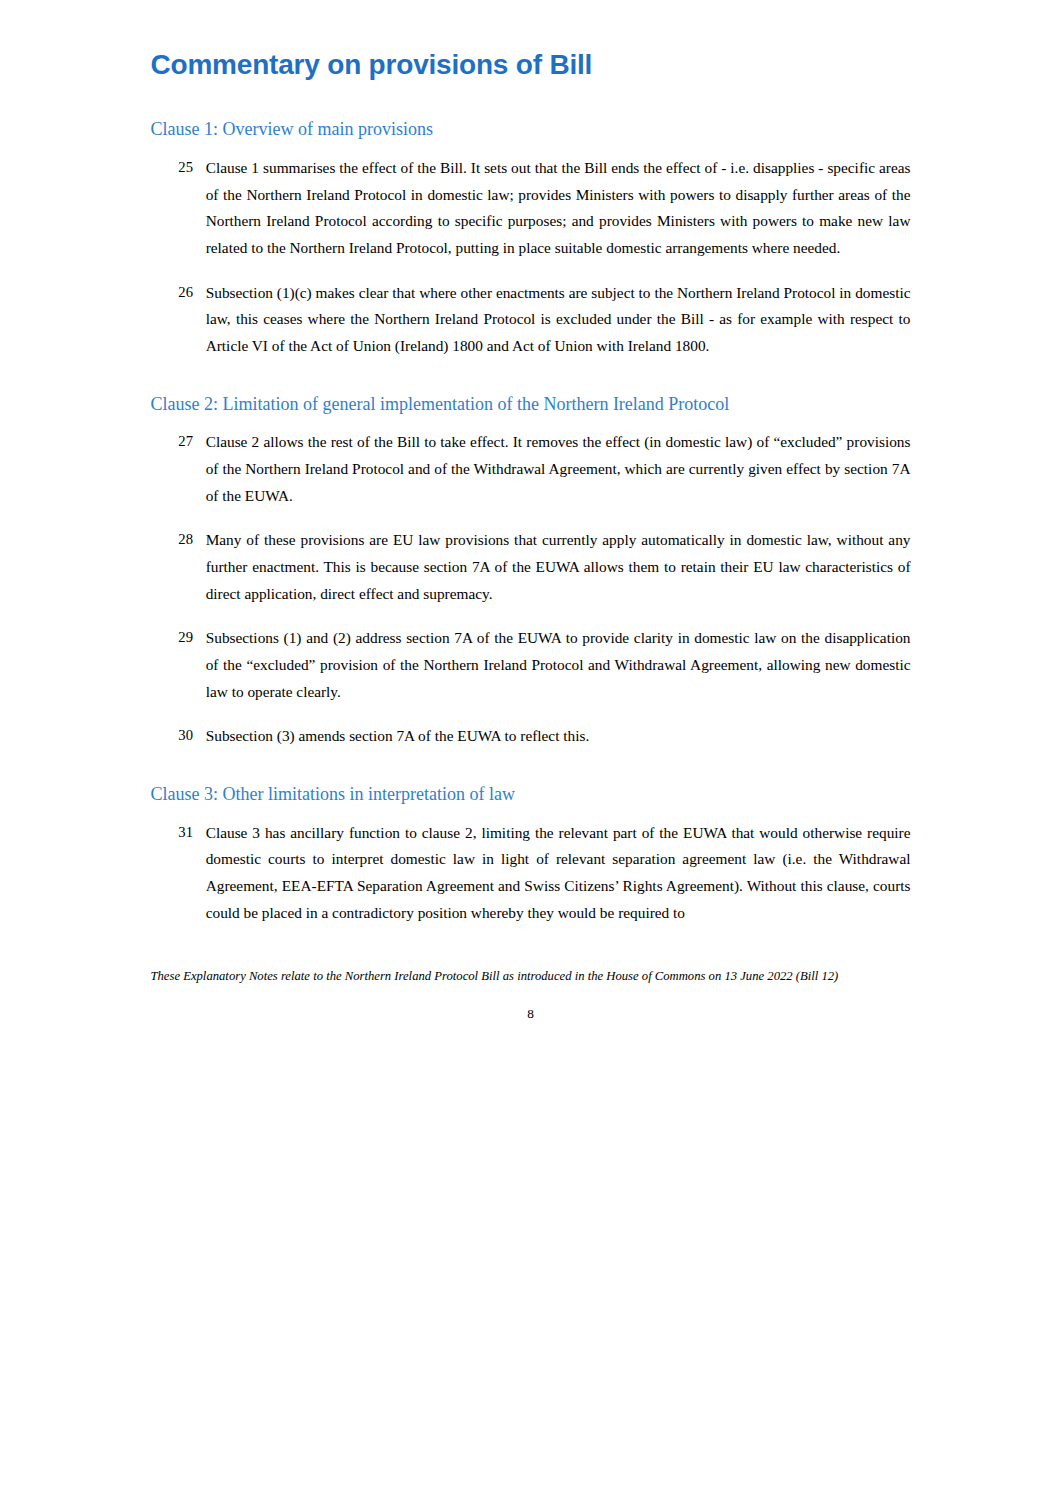Commentary on provisions of Bill
Clause 1: Overview of main provisions
25 Clause 1 summarises the effect of the Bill. It sets out that the Bill ends the effect of - i.e. disapplies - specific areas of the Northern Ireland Protocol in domestic law; provides Ministers with powers to disapply further areas of the Northern Ireland Protocol according to specific purposes; and provides Ministers with powers to make new law related to the Northern Ireland Protocol, putting in place suitable domestic arrangements where needed.
26 Subsection (1)(c) makes clear that where other enactments are subject to the Northern Ireland Protocol in domestic law, this ceases where the Northern Ireland Protocol is excluded under the Bill - as for example with respect to Article VI of the Act of Union (Ireland) 1800 and Act of Union with Ireland 1800.
Clause 2: Limitation of general implementation of the Northern Ireland Protocol
27 Clause 2 allows the rest of the Bill to take effect. It removes the effect (in domestic law) of “excluded” provisions of the Northern Ireland Protocol and of the Withdrawal Agreement, which are currently given effect by section 7A of the EUWA.
28 Many of these provisions are EU law provisions that currently apply automatically in domestic law, without any further enactment. This is because section 7A of the EUWA allows them to retain their EU law characteristics of direct application, direct effect and supremacy.
29 Subsections (1) and (2) address section 7A of the EUWA to provide clarity in domestic law on the disapplication of the “excluded” provision of the Northern Ireland Protocol and Withdrawal Agreement, allowing new domestic law to operate clearly.
30 Subsection (3) amends section 7A of the EUWA to reflect this.
Clause 3: Other limitations in interpretation of law
31 Clause 3 has ancillary function to clause 2, limiting the relevant part of the EUWA that would otherwise require domestic courts to interpret domestic law in light of relevant separation agreement law (i.e. the Withdrawal Agreement, EEA-EFTA Separation Agreement and Swiss Citizens’ Rights Agreement). Without this clause, courts could be placed in a contradictory position whereby they would be required to
These Explanatory Notes relate to the Northern Ireland Protocol Bill as introduced in the House of Commons on 13 June 2022 (Bill 12)
8